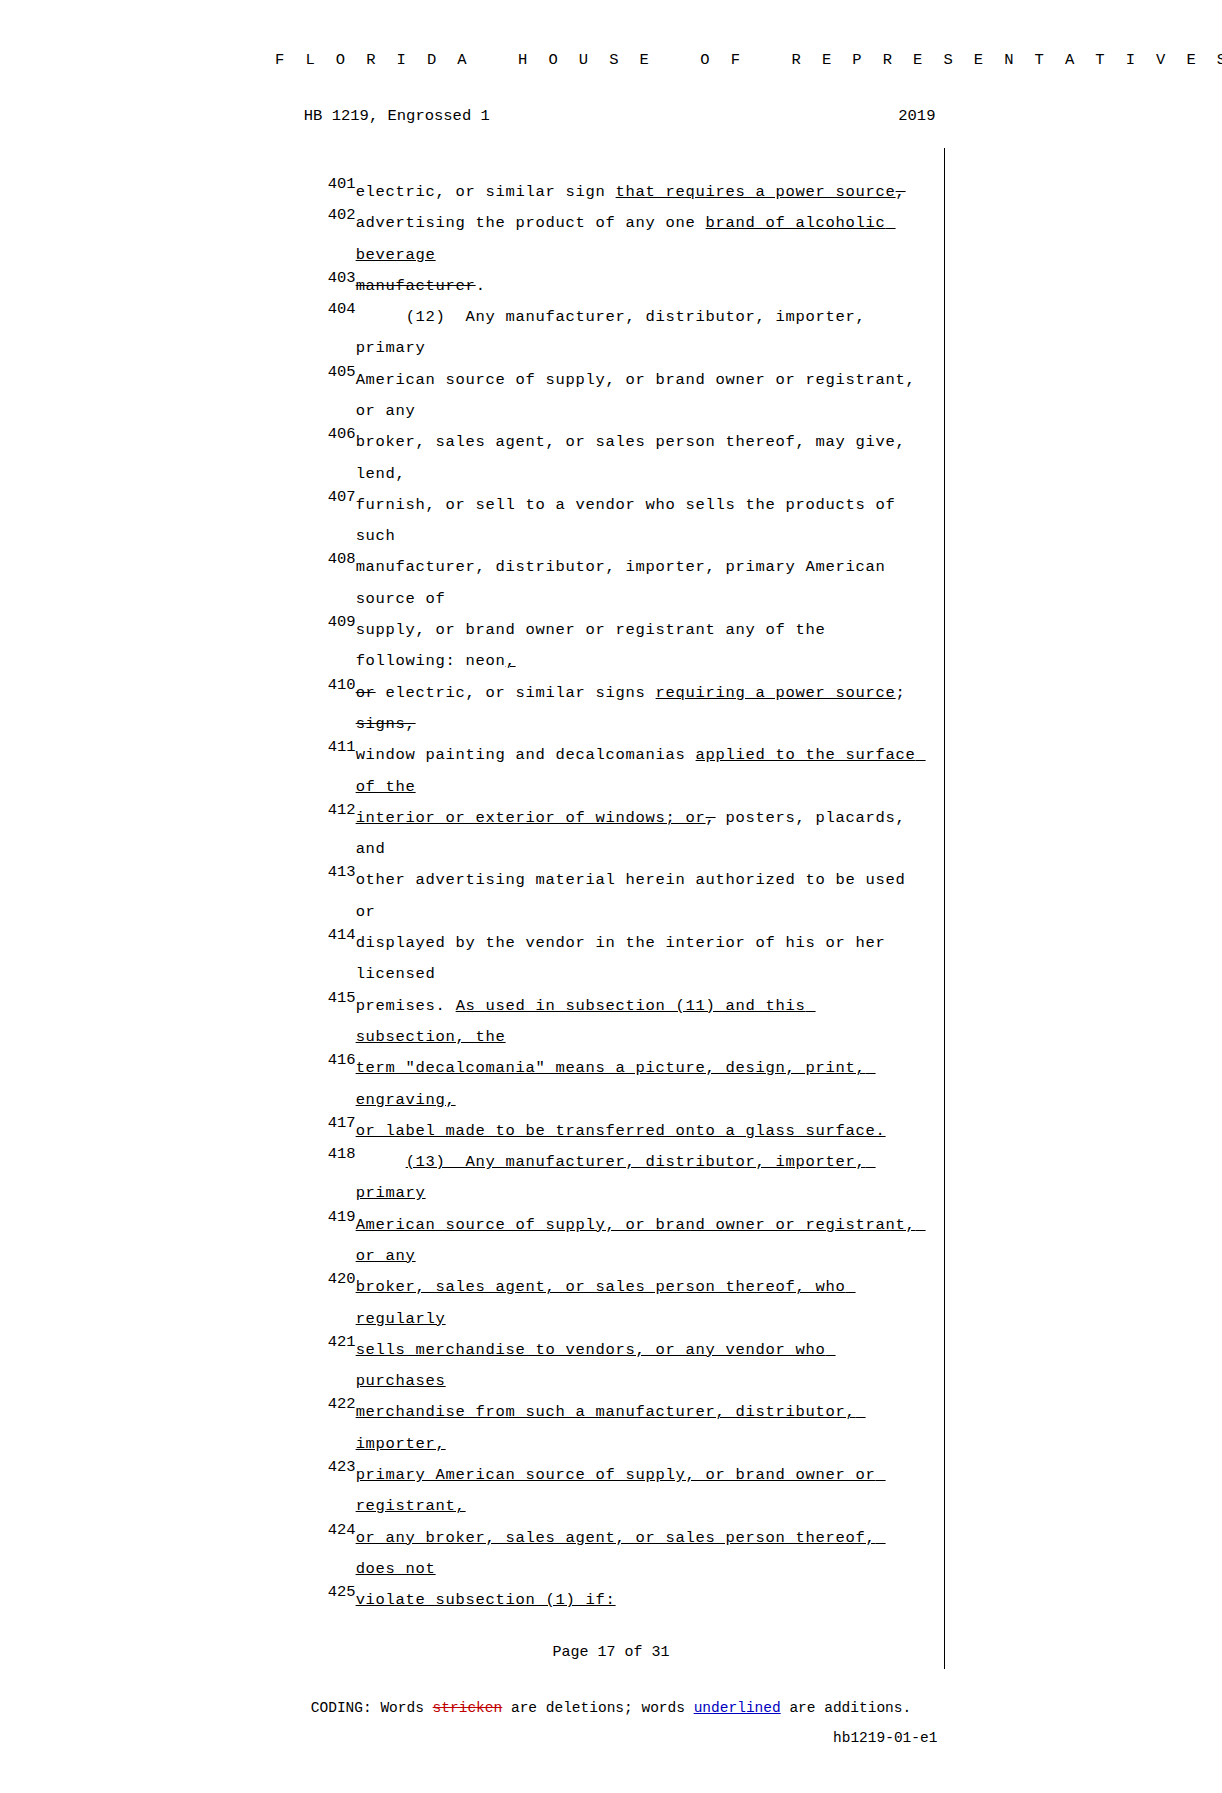F L O R I D A H O U S E O F R E P R E S E N T A T I V E S
HB 1219, Engrossed 1 2019
| 401 | electric, or similar sign that requires a power source , |
| 402 | advertising the product of any one brand of alcoholic beverage |
| 403 | manufacturer . |
| 404 | (12) Any manufacturer, distributor, importer, primary |
| 405 | American source of supply, or brand owner or registrant, or any |
| 406 | broker, sales agent, or sales person thereof, may give, lend, |
| 407 | furnish, or sell to a vendor who sells the products of such |
| 408 | manufacturer, distributor, importer, primary American source of |
| 409 | supply, or brand owner or registrant any of the following: neon , |
| 410 | or electric, or similar signs requiring a power source ; signs, |
| 411 | window painting and decalcomanias applied to the surface of the |
| 412 | interior or exterior of windows; or , posters, placards, and |
| 413 | other advertising material herein authorized to be used or |
| 414 | displayed by the vendor in the interior of his or her licensed |
| 415 | premises. As used in subsection (11) and this subsection, the |
| 416 | term "decalcomania" means a picture, design, print, engraving, |
| 417 | or label made to be transferred onto a glass surface. |
| 418 | (13) Any manufacturer, distributor, importer, primary |
| 419 | American source of supply, or brand owner or registrant, or any |
| 420 | broker, sales agent, or sales person thereof, who regularly |
| 421 | sells merchandise to vendors, or any vendor who purchases |
| 422 | merchandise from such a manufacturer, distributor, importer, |
| 423 | primary American source of supply, or brand owner or registrant, |
| 424 | or any broker, sales agent, or sales person thereof, does not |
| 425 | violate subsection (1) if: |
Page 17 of 31
CODING: Words stricken are deletions; words underlined are additions.
hb1219-01-e1